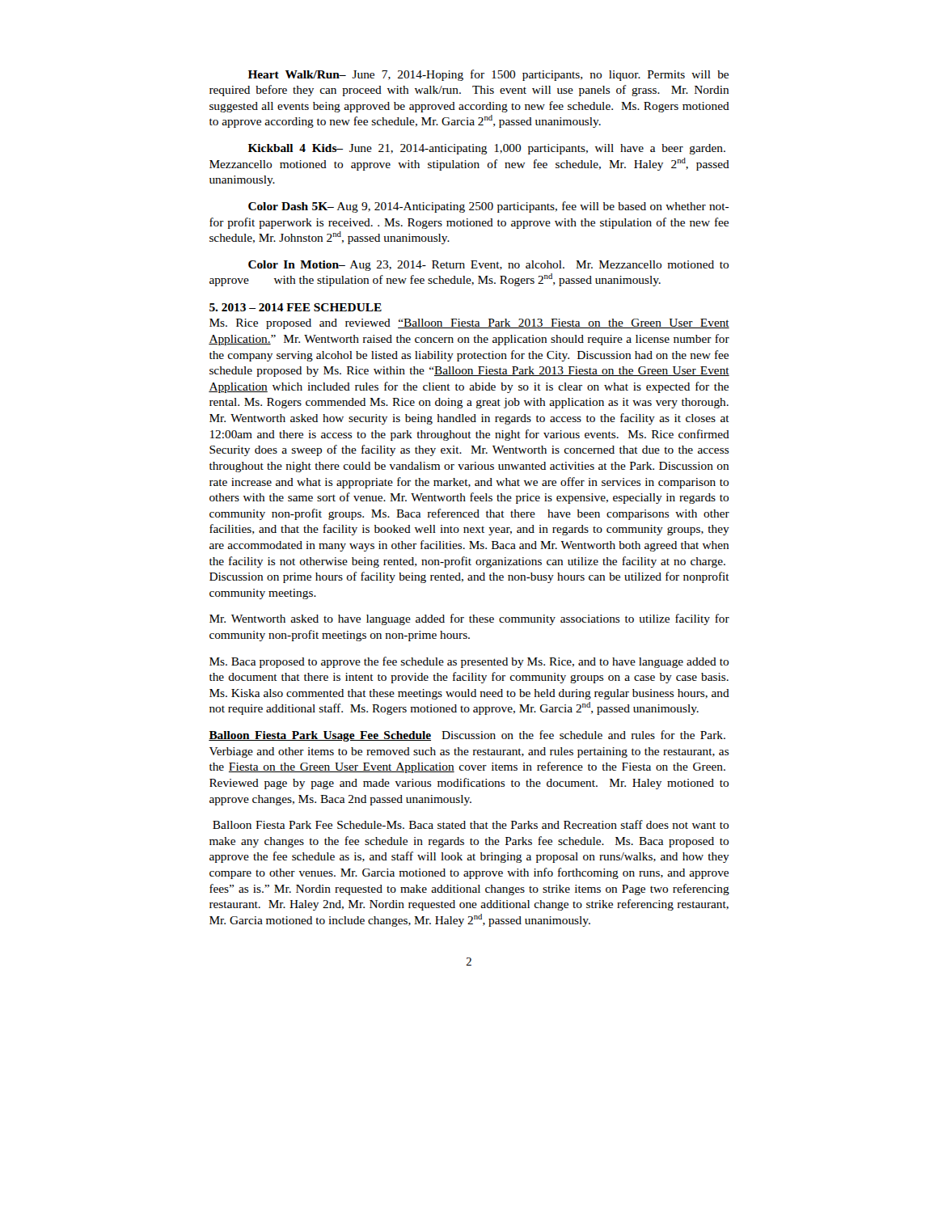Heart Walk/Run– June 7, 2014-Hoping for 1500 participants, no liquor. Permits will be required before they can proceed with walk/run. This event will use panels of grass. Mr. Nordin suggested all events being approved be approved according to new fee schedule. Ms. Rogers motioned to approve according to new fee schedule, Mr. Garcia 2nd, passed unanimously.
Kickball 4 Kids– June 21, 2014-anticipating 1,000 participants, will have a beer garden. Mezzancello motioned to approve with stipulation of new fee schedule, Mr. Haley 2nd, passed unanimously.
Color Dash 5K– Aug 9, 2014-Anticipating 2500 participants, fee will be based on whether not-for profit paperwork is received. . Ms. Rogers motioned to approve with the stipulation of the new fee schedule, Mr. Johnston 2nd, passed unanimously.
Color In Motion– Aug 23, 2014- Return Event, no alcohol. Mr. Mezzancello motioned to approve with the stipulation of new fee schedule, Ms. Rogers 2nd, passed unanimously.
5. 2013 – 2014 FEE SCHEDULE
Ms. Rice proposed and reviewed “Balloon Fiesta Park 2013 Fiesta on the Green User Event Application.” Mr. Wentworth raised the concern on the application should require a license number for the company serving alcohol be listed as liability protection for the City. Discussion had on the new fee schedule proposed by Ms. Rice within the “Balloon Fiesta Park 2013 Fiesta on the Green User Event Application which included rules for the client to abide by so it is clear on what is expected for the rental. Ms. Rogers commended Ms. Rice on doing a great job with application as it was very thorough. Mr. Wentworth asked how security is being handled in regards to access to the facility as it closes at 12:00am and there is access to the park throughout the night for various events. Ms. Rice confirmed Security does a sweep of the facility as they exit. Mr. Wentworth is concerned that due to the access throughout the night there could be vandalism or various unwanted activities at the Park. Discussion on rate increase and what is appropriate for the market, and what we are offer in services in comparison to others with the same sort of venue. Mr. Wentworth feels the price is expensive, especially in regards to community non-profit groups. Ms. Baca referenced that there have been comparisons with other facilities, and that the facility is booked well into next year, and in regards to community groups, they are accommodated in many ways in other facilities. Ms. Baca and Mr. Wentworth both agreed that when the facility is not otherwise being rented, non-profit organizations can utilize the facility at no charge. Discussion on prime hours of facility being rented, and the non-busy hours can be utilized for nonprofit community meetings.
Mr. Wentworth asked to have language added for these community associations to utilize facility for community non-profit meetings on non-prime hours.
Ms. Baca proposed to approve the fee schedule as presented by Ms. Rice, and to have language added to the document that there is intent to provide the facility for community groups on a case by case basis. Ms. Kiska also commented that these meetings would need to be held during regular business hours, and not require additional staff. Ms. Rogers motioned to approve, Mr. Garcia 2nd, passed unanimously.
Balloon Fiesta Park Usage Fee Schedule Discussion on the fee schedule and rules for the Park. Verbiage and other items to be removed such as the restaurant, and rules pertaining to the restaurant, as the Fiesta on the Green User Event Application cover items in reference to the Fiesta on the Green. Reviewed page by page and made various modifications to the document. Mr. Haley motioned to approve changes, Ms. Baca 2nd passed unanimously.
Balloon Fiesta Park Fee Schedule-Ms. Baca stated that the Parks and Recreation staff does not want to make any changes to the fee schedule in regards to the Parks fee schedule. Ms. Baca proposed to approve the fee schedule as is, and staff will look at bringing a proposal on runs/walks, and how they compare to other venues. Mr. Garcia motioned to approve with info forthcoming on runs, and approve fees” as is.” Mr. Nordin requested to make additional changes to strike items on Page two referencing restaurant. Mr. Haley 2nd, Mr. Nordin requested one additional change to strike referencing restaurant, Mr. Garcia motioned to include changes, Mr. Haley 2nd, passed unanimously.
2